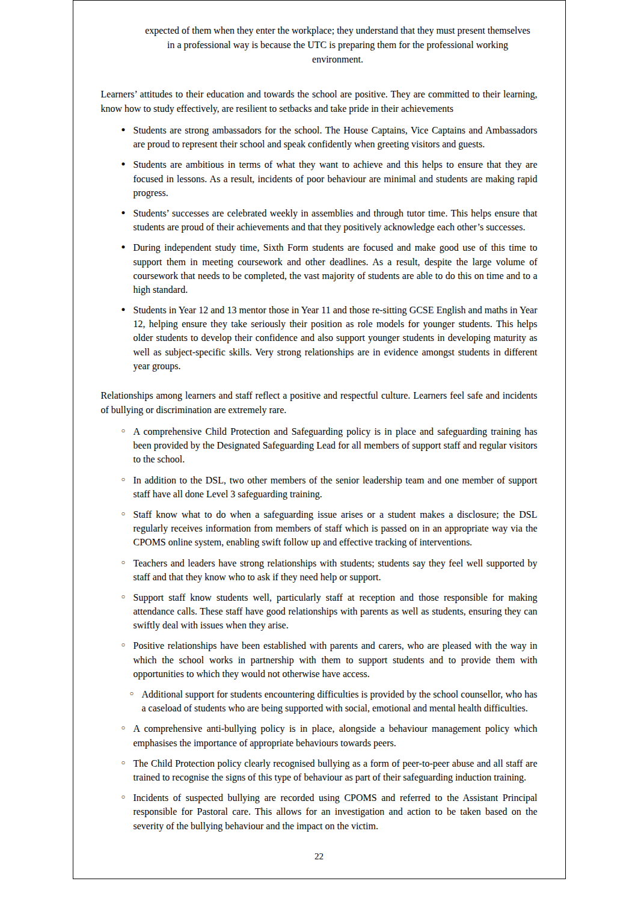expected of them when they enter the workplace; they understand that they must present themselves in a professional way is because the UTC is preparing them for the professional working environment.
Learners’ attitudes to their education and towards the school are positive. They are committed to their learning, know how to study effectively, are resilient to setbacks and take pride in their achievements
Students are strong ambassadors for the school. The House Captains, Vice Captains and Ambassadors are proud to represent their school and speak confidently when greeting visitors and guests.
Students are ambitious in terms of what they want to achieve and this helps to ensure that they are focused in lessons. As a result, incidents of poor behaviour are minimal and students are making rapid progress.
Students’ successes are celebrated weekly in assemblies and through tutor time. This helps ensure that students are proud of their achievements and that they positively acknowledge each other’s successes.
During independent study time, Sixth Form students are focused and make good use of this time to support them in meeting coursework and other deadlines. As a result, despite the large volume of coursework that needs to be completed, the vast majority of students are able to do this on time and to a high standard.
Students in Year 12 and 13 mentor those in Year 11 and those re-sitting GCSE English and maths in Year 12, helping ensure they take seriously their position as role models for younger students. This helps older students to develop their confidence and also support younger students in developing maturity as well as subject-specific skills. Very strong relationships are in evidence amongst students in different year groups.
Relationships among learners and staff reflect a positive and respectful culture. Learners feel safe and incidents of bullying or discrimination are extremely rare.
A comprehensive Child Protection and Safeguarding policy is in place and safeguarding training has been provided by the Designated Safeguarding Lead for all members of support staff and regular visitors to the school.
In addition to the DSL, two other members of the senior leadership team and one member of support staff have all done Level 3 safeguarding training.
Staff know what to do when a safeguarding issue arises or a student makes a disclosure; the DSL regularly receives information from members of staff which is passed on in an appropriate way via the CPOMS online system, enabling swift follow up and effective tracking of interventions.
Teachers and leaders have strong relationships with students; students say they feel well supported by staff and that they know who to ask if they need help or support.
Support staff know students well, particularly staff at reception and those responsible for making attendance calls. These staff have good relationships with parents as well as students, ensuring they can swiftly deal with issues when they arise.
Positive relationships have been established with parents and carers, who are pleased with the way in which the school works in partnership with them to support students and to provide them with opportunities to which they would not otherwise have access.
Additional support for students encountering difficulties is provided by the school counsellor, who has a caseload of students who are being supported with social, emotional and mental health difficulties.
A comprehensive anti-bullying policy is in place, alongside a behaviour management policy which emphasises the importance of appropriate behaviours towards peers.
The Child Protection policy clearly recognised bullying as a form of peer-to-peer abuse and all staff are trained to recognise the signs of this type of behaviour as part of their safeguarding induction training.
Incidents of suspected bullying are recorded using CPOMS and referred to the Assistant Principal responsible for Pastoral care. This allows for an investigation and action to be taken based on the severity of the bullying behaviour and the impact on the victim.
22